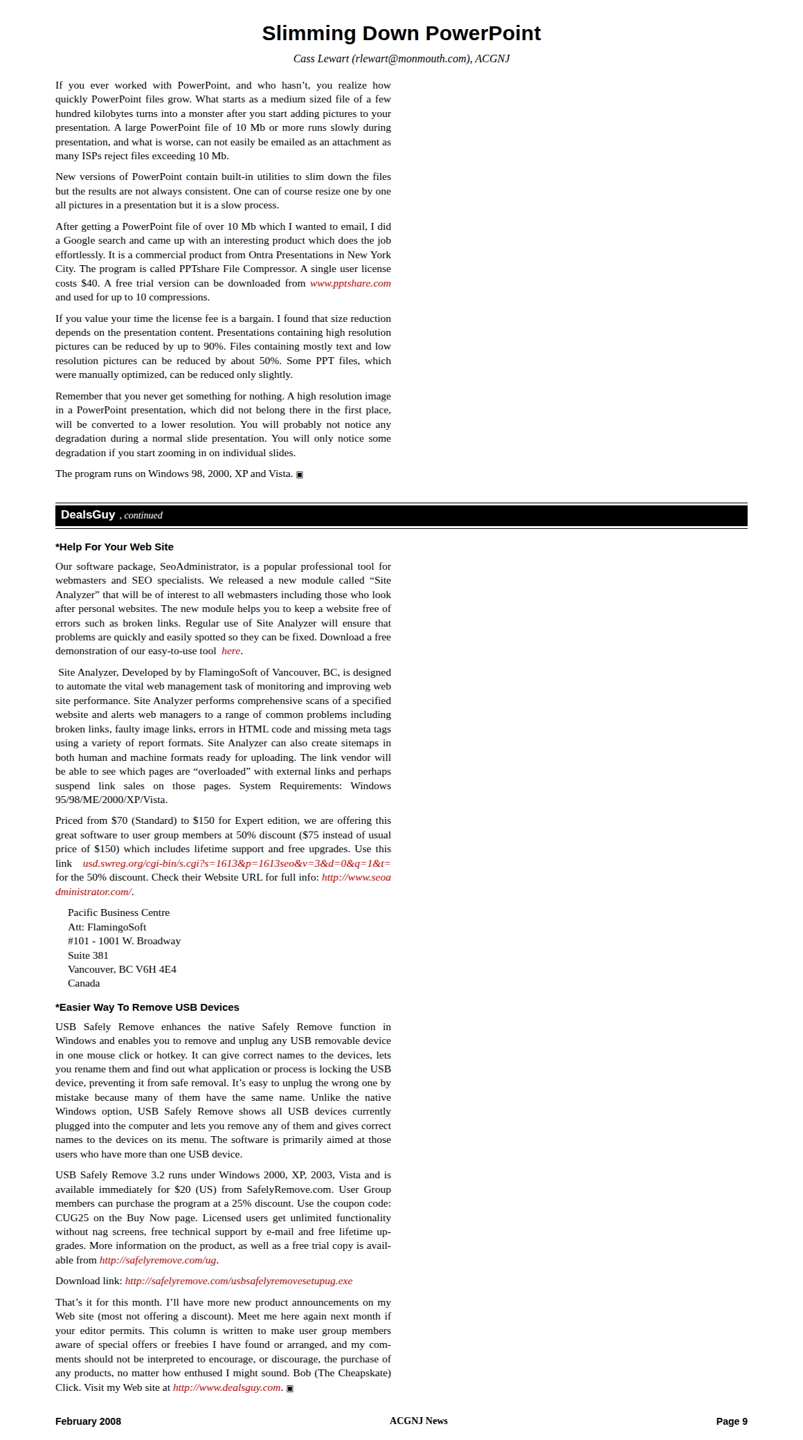Slimming Down PowerPoint
Cass Lewart (rlewart@monmouth.com), ACGNJ
If you ever worked with PowerPoint, and who hasn’t, you realize how quickly PowerPoint files grow. What starts as a medium sized file of a few hundred kilobytes turns into a monster after you start adding pictures to your presentation. A large PowerPoint file of 10 Mb or more runs slowly during presentation, and what is worse, can not easily be emailed as an attachment as many ISPs reject files exceeding 10 Mb.
New versions of PowerPoint contain built-in utilities to slim down the files but the results are not always consistent. One can of course resize one by one all pictures in a presentation but it is a slow process.
After getting a PowerPoint file of over 10 Mb which I wanted to email, I did a Google search and came up with an interesting product which does the job effortlessly. It is a commercial product from Ontra Presentations in New York City. The program is called PPTshare File Compressor. A single user license costs $40. A free trial version can be downloaded from www.pptshare.com and used for up to 10 compressions.
If you value your time the license fee is a bargain. I found that size reduction depends on the presentation content. Presentations containing high resolution pictures can be reduced by up to 90%. Files containing mostly text and low resolution pictures can be reduced by about 50%. Some PPT files, which were manually optimized, can be reduced only slightly.
Remember that you never get something for nothing. A high resolution image in a PowerPoint presentation, which did not belong there in the first place, will be converted to a lower resolution. You will probably not notice any degradation during a normal slide presentation. You will only notice some degradation if you start zooming in on individual slides.
The program runs on Windows 98, 2000, XP and Vista. ▣
DealsGuy, continued
*Help For Your Web Site
Our software package, SeoAdministrator, is a popular professional tool for webmasters and SEO specialists. We released a new module called “Site Analyzer” that will be of interest to all webmasters including those who look after personal websites. The new module helps you to keep a website free of errors such as broken links. Regular use of Site Analyzer will ensure that problems are quickly and easily spotted so they can be fixed. Download a free demonstration of our easy-to-use tool here.
Site Analyzer, Developed by by FlamingoSoft of Vancouver, BC, is designed to automate the vital web management task of monitoring and improving web site performance. Site Analyzer performs comprehensive scans of a specified website and alerts web managers to a range of common problems including broken links, faulty image links, errors in HTML code and missing meta tags using a variety of report formats. Site Analyzer can also create sitemaps in both human and machine formats ready for uploading. The link vendor will be able to see which pages are “overloaded” with external links and perhaps suspend link sales on those pages. System Requirements: Windows 95/98/ME/2000/XP/Vista.
Priced from $70 (Standard) to $150 for Expert edition, we are offering this great software to user group members at 50% discount ($75 instead of usual price of $150) which includes lifetime support and free upgrades. Use this link usd.swreg.org/cgi-bin/s.cgi?s=1613&p=1613seo&v=3&d=0&q=1&t= for the 50% discount. Check their Website URL for full info: http://www.seoadministrator.com/.
Pacific Business Centre
Att: FlamingoSoft
#101 - 1001 W. Broadway
Suite 381
Vancouver, BC V6H 4E4
Canada
*Easier Way To Remove USB Devices
USB Safely Remove enhances the native Safely Remove function in Windows and enables you to remove and unplug any USB removable device in one mouse click or hotkey. It can give correct names to the devices, lets you rename them and find out what application or process is locking the USB device, preventing it from safe removal. It’s easy to unplug the wrong one by mistake because many of them have the same name. Unlike the native Windows option, USB Safely Remove shows all USB devices currently plugged into the computer and lets you remove any of them and gives correct names to the devices on its menu. The software is primarily aimed at those users who have more than one USB device.
USB Safely Remove 3.2 runs under Windows 2000, XP, 2003, Vista and is available immediately for $20 (US) from SafelyRemove.com. User Group members can purchase the program at a 25% discount. Use the coupon code: CUG25 on the Buy Now page. Licensed users get unlimited functionality without nag screens, free technical support by e-mail and free lifetime upgrades. More information on the product, as well as a free trial copy is available from http://safelyremove.com/ug.
Download link: http://safelyremove.com/usbsafelyremovesetupug.exe
That’s it for this month. I’ll have more new product announcements on my Web site (most not offering a discount). Meet me here again next month if your editor permits. This column is written to make user group members aware of special offers or freebies I have found or arranged, and my comments should not be interpreted to encourage, or discourage, the purchase of any products, no matter how enthused I might sound. Bob (The Cheapskate) Click. Visit my Web site at http://www.dealsguy.com. ▣
February 2008
ACGNJ News
Page 9